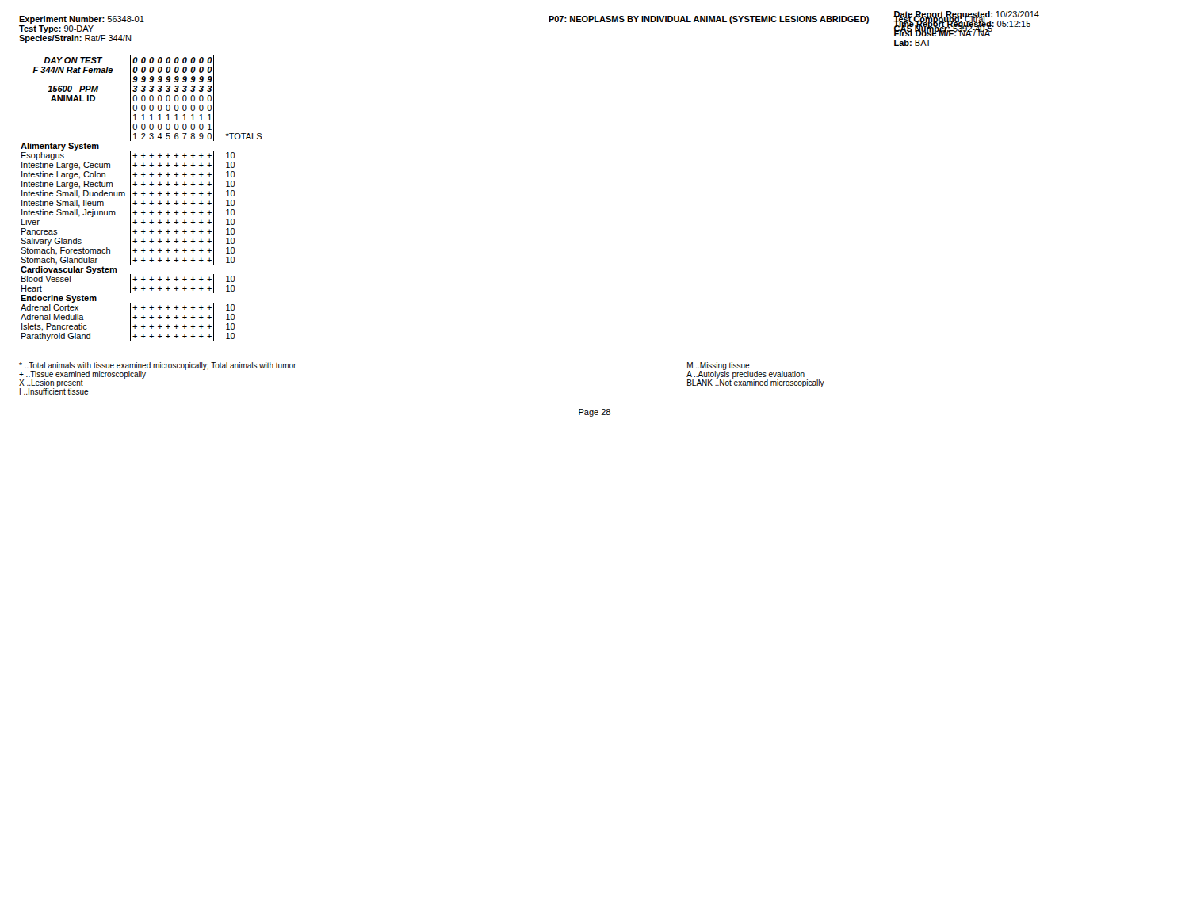| Experiment Number: 56348-01 Test Type: 90-DAY Species/Strain: Rat/F 344/N | P07: NEOPLASMS BY INDIVIDUAL ANIMAL (SYSTEMIC LESIONS ABRIDGED) | Test Compound: Citral CAS Number: 5392-40-5 |
| | Date Report Requested: 10/23/2014 Time Report Requested: 05:12:15 First Dose M/F: NA / NA Lab: BAT |
| DAY ON TEST | 0 | 0 | 0 | 0 | 0 | 0 | 0 | 0 | 0 | 0 | |
| F 344/N Rat Female | 0 | 0 | 0 | 0 | 0 | 0 | 0 | 0 | 0 | 0 | |
| | 9 | 9 | 9 | 9 | 9 | 9 | 9 | 9 | 9 | 9 | |
| 15600 PPM | 3 | 3 | 3 | 3 | 3 | 3 | 3 | 3 | 3 | 3 | |
| ANIMAL ID | 0 | 0 | 0 | 0 | 0 | 0 | 0 | 0 | 0 | 0 | |
| | 0 | 0 | 0 | 0 | 0 | 0 | 0 | 0 | 0 | 0 | |
| | 1 | 1 | 1 | 1 | 1 | 1 | 1 | 1 | 1 | 1 | |
| | 0 | 0 | 0 | 0 | 0 | 0 | 0 | 0 | 0 | 1 | |
| | 1 | 2 | 3 | 4 | 5 | 6 | 7 | 8 | 9 | 0 | *TOTALS |
| Alimentary System |
| Esophagus | + | + | + | + | + | + | + | + | + | + | 10 |
| Intestine Large, Cecum | + | + | + | + | + | + | + | + | + | + | 10 |
| Intestine Large, Colon | + | + | + | + | + | + | + | + | + | + | 10 |
| Intestine Large, Rectum | + | + | + | + | + | + | + | + | + | + | 10 |
| Intestine Small, Duodenum | + | + | + | + | + | + | + | + | + | + | 10 |
| Intestine Small, Ileum | + | + | + | + | + | + | + | + | + | + | 10 |
| Intestine Small, Jejunum | + | + | + | + | + | + | + | + | + | + | 10 |
| Liver | + | + | + | + | + | + | + | + | + | + | 10 |
| Pancreas | + | + | + | + | + | + | + | + | + | + | 10 |
| Salivary Glands | + | + | + | + | + | + | + | + | + | + | 10 |
| Stomach, Forestomach | + | + | + | + | + | + | + | + | + | + | 10 |
| Stomach, Glandular | + | + | + | + | + | + | + | + | + | + | 10 |
| Cardiovascular System |
| Blood Vessel | + | + | + | + | + | + | + | + | + | + | 10 |
| Heart | + | + | + | + | + | + | + | + | + | + | 10 |
| Endocrine System |
| Adrenal Cortex | + | + | + | + | + | + | + | + | + | + | 10 |
| Adrenal Medulla | + | + | + | + | + | + | + | + | + | + | 10 |
| Islets, Pancreatic | + | + | + | + | + | + | + | + | + | + | 10 |
| Parathyroid Gland | + | + | + | + | + | + | + | + | + | + | 10 |
| * ..Total animals with tissue examined microscopically; Total animals with tumor + ..Tissue examined microscopically X ..Lesion present I ..Insufficient tissue | M ..Missing tissue A ..Autolysis precludes evaluation BLANK ..Not examined microscopically |
Page 28